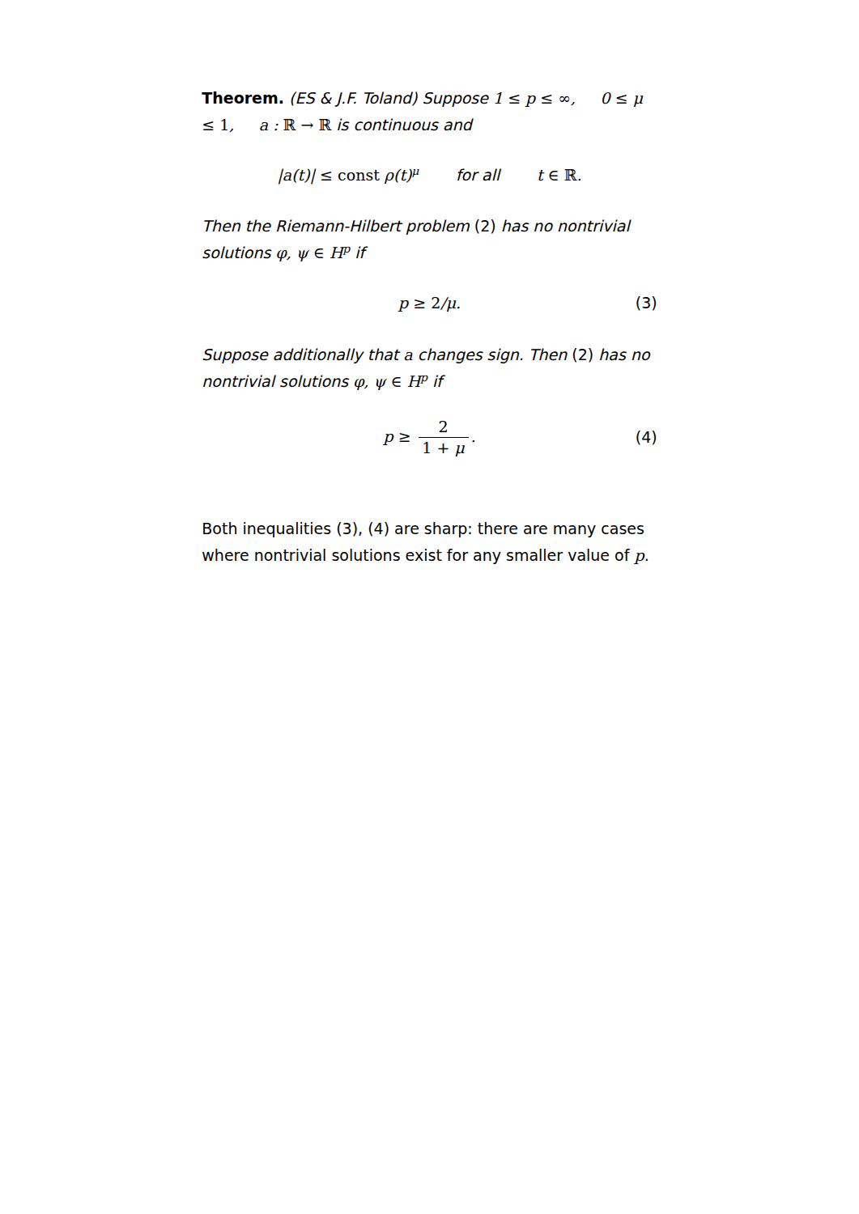Theorem. (ES & J.F. Toland) Suppose 1 ≤ p ≤ ∞, 0 ≤ μ ≤ 1, a : ℝ → ℝ is continuous and
|a(t)| ≤ const ρ(t)μ for all t ∈ ℝ.
Then the Riemann-Hilbert problem (2) has no nontrivial solutions φ, ψ ∈ Hp if
p ≥ 2/μ. (3)
Suppose additionally that a changes sign. Then (2) has no nontrivial solutions φ, ψ ∈ Hp if
p ≥ 21 + μ. (4)
Both inequalities (3), (4) are sharp: there are many cases where nontrivial solutions exist for any smaller value of p.